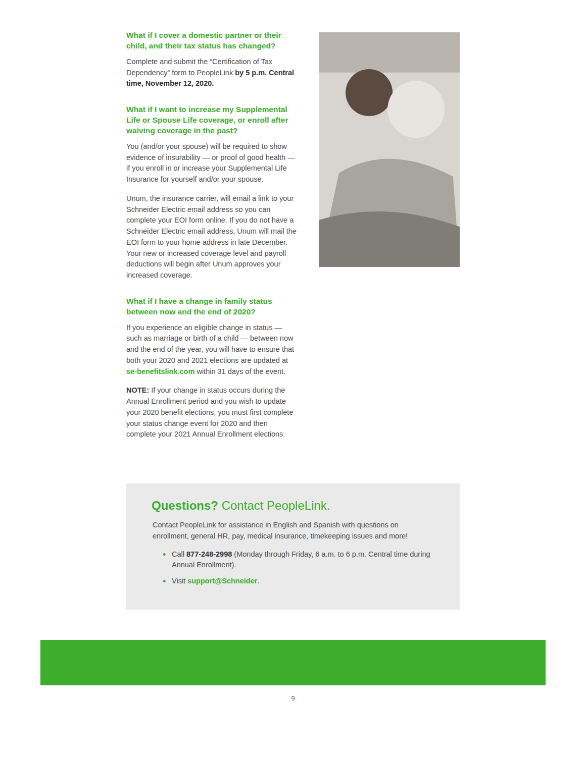What if I cover a domestic partner or their child, and their tax status has changed?
Complete and submit the “Certification of Tax Dependency” form to PeopleLink by 5 p.m. Central time, November 12, 2020.
What if I want to increase my Supplemental Life or Spouse Life coverage, or enroll after waiving coverage in the past?
You (and/or your spouse) will be required to show evidence of insurability — or proof of good health — if you enroll in or increase your Supplemental Life Insurance for yourself and/or your spouse.
Unum, the insurance carrier, will email a link to your Schneider Electric email address so you can complete your EOI form online. If you do not have a Schneider Electric email address, Unum will mail the EOI form to your home address in late December. Your new or increased coverage level and payroll deductions will begin after Unum approves your increased coverage.
What if I have a change in family status between now and the end of 2020?
If you experience an eligible change in status — such as marriage or birth of a child — between now and the end of the year, you will have to ensure that both your 2020 and 2021 elections are updated at se-benefitslink.com within 31 days of the event.
NOTE: If your change in status occurs during the Annual Enrollment period and you wish to update your 2020 benefit elections, you must first complete your status change event for 2020 and then complete your 2021 Annual Enrollment elections.
Questions? Contact PeopleLink.
Contact PeopleLink for assistance in English and Spanish with questions on enrollment, general HR, pay, medical insurance, timekeeping issues and more!
Call 877-248-2998 (Monday through Friday, 6 a.m. to 6 p.m. Central time during Annual Enrollment).
Visit support@Schneider.
9